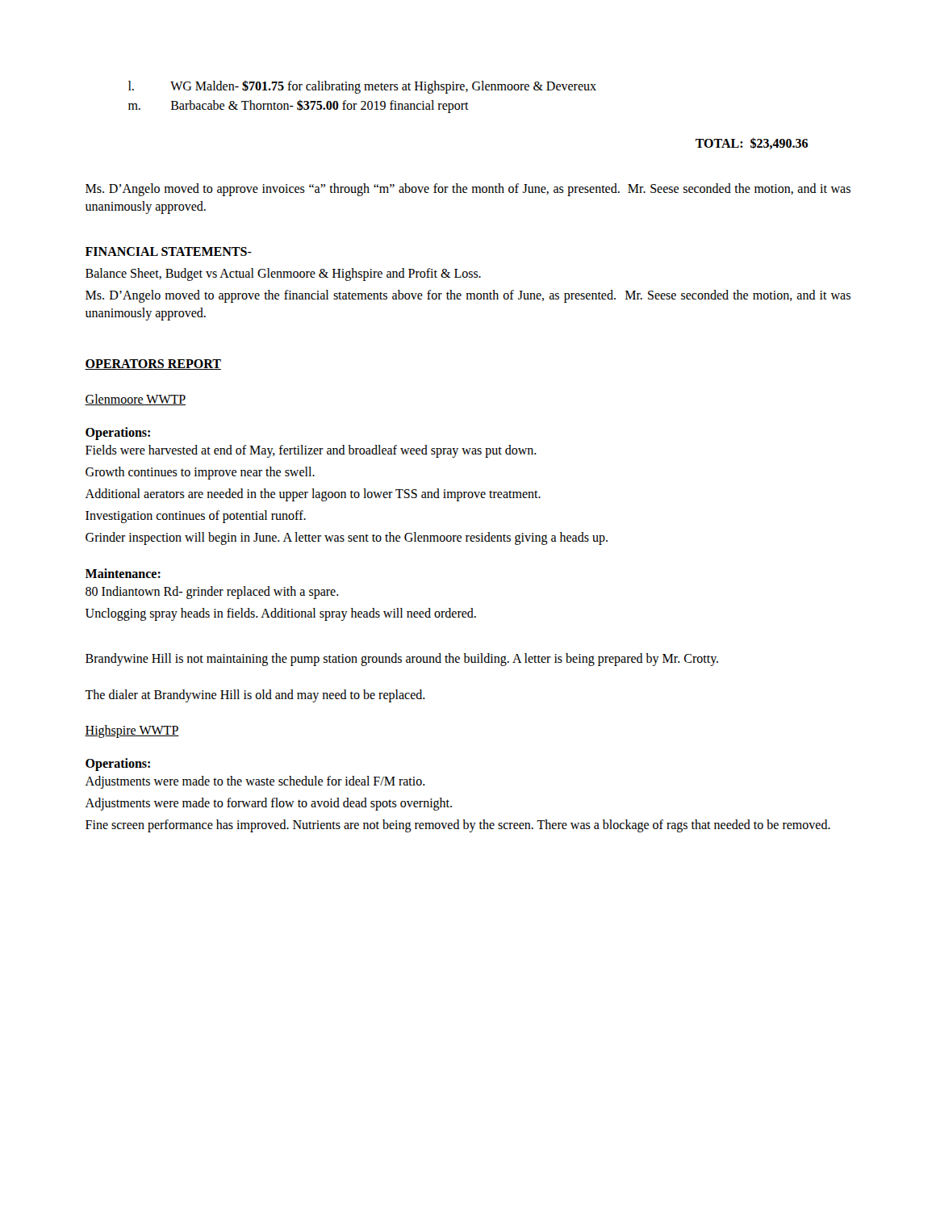l.
WG Malden- $701.75 for calibrating meters at Highspire, Glenmoore & Devereux
m.
Barbacabe & Thornton- $375.00 for 2019 financial report
TOTAL: $23,490.36
Ms. D’Angelo moved to approve invoices “a” through “m” above for the month of June, as presented. Mr. Seese seconded the motion, and it was unanimously approved.
FINANCIAL STATEMENTS-
Balance Sheet, Budget vs Actual Glenmoore & Highspire and Profit & Loss.
Ms. D’Angelo moved to approve the financial statements above for the month of June, as presented. Mr. Seese seconded the motion, and it was unanimously approved.
OPERATORS REPORT
Glenmoore WWTP
Operations:
Fields were harvested at end of May, fertilizer and broadleaf weed spray was put down.
Growth continues to improve near the swell.
Additional aerators are needed in the upper lagoon to lower TSS and improve treatment.
Investigation continues of potential runoff.
Grinder inspection will begin in June. A letter was sent to the Glenmoore residents giving a heads up.
Maintenance:
80 Indiantown Rd- grinder replaced with a spare.
Unclogging spray heads in fields. Additional spray heads will need ordered.
Brandywine Hill is not maintaining the pump station grounds around the building. A letter is being prepared by Mr. Crotty.
The dialer at Brandywine Hill is old and may need to be replaced.
Highspire WWTP
Operations:
Adjustments were made to the waste schedule for ideal F/M ratio.
Adjustments were made to forward flow to avoid dead spots overnight.
Fine screen performance has improved. Nutrients are not being removed by the screen. There was a blockage of rags that needed to be removed.